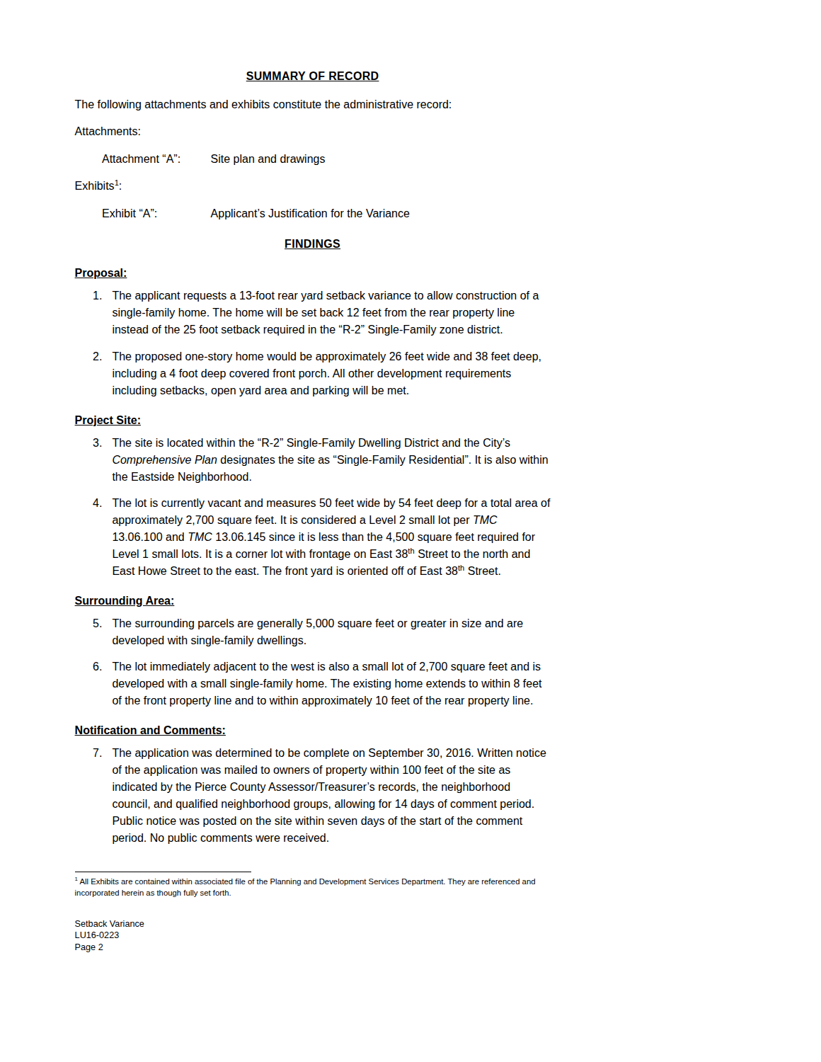SUMMARY OF RECORD
The following attachments and exhibits constitute the administrative record:
Attachments:
Attachment “A”: Site plan and drawings
Exhibits1:
Exhibit “A”: Applicant’s Justification for the Variance
FINDINGS
Proposal:
The applicant requests a 13-foot rear yard setback variance to allow construction of a single-family home. The home will be set back 12 feet from the rear property line instead of the 25 foot setback required in the “R-2” Single-Family zone district.
The proposed one-story home would be approximately 26 feet wide and 38 feet deep, including a 4 foot deep covered front porch. All other development requirements including setbacks, open yard area and parking will be met.
Project Site:
The site is located within the “R-2” Single-Family Dwelling District and the City’s Comprehensive Plan designates the site as “Single-Family Residential”. It is also within the Eastside Neighborhood.
The lot is currently vacant and measures 50 feet wide by 54 feet deep for a total area of approximately 2,700 square feet. It is considered a Level 2 small lot per TMC 13.06.100 and TMC 13.06.145 since it is less than the 4,500 square feet required for Level 1 small lots. It is a corner lot with frontage on East 38th Street to the north and East Howe Street to the east. The front yard is oriented off of East 38th Street.
Surrounding Area:
The surrounding parcels are generally 5,000 square feet or greater in size and are developed with single-family dwellings.
The lot immediately adjacent to the west is also a small lot of 2,700 square feet and is developed with a small single-family home. The existing home extends to within 8 feet of the front property line and to within approximately 10 feet of the rear property line.
Notification and Comments:
The application was determined to be complete on September 30, 2016. Written notice of the application was mailed to owners of property within 100 feet of the site as indicated by the Pierce County Assessor/Treasurer’s records, the neighborhood council, and qualified neighborhood groups, allowing for 14 days of comment period. Public notice was posted on the site within seven days of the start of the comment period. No public comments were received.
1 All Exhibits are contained within associated file of the Planning and Development Services Department. They are referenced and incorporated herein as though fully set forth.
Setback Variance
LU16-0223
Page 2